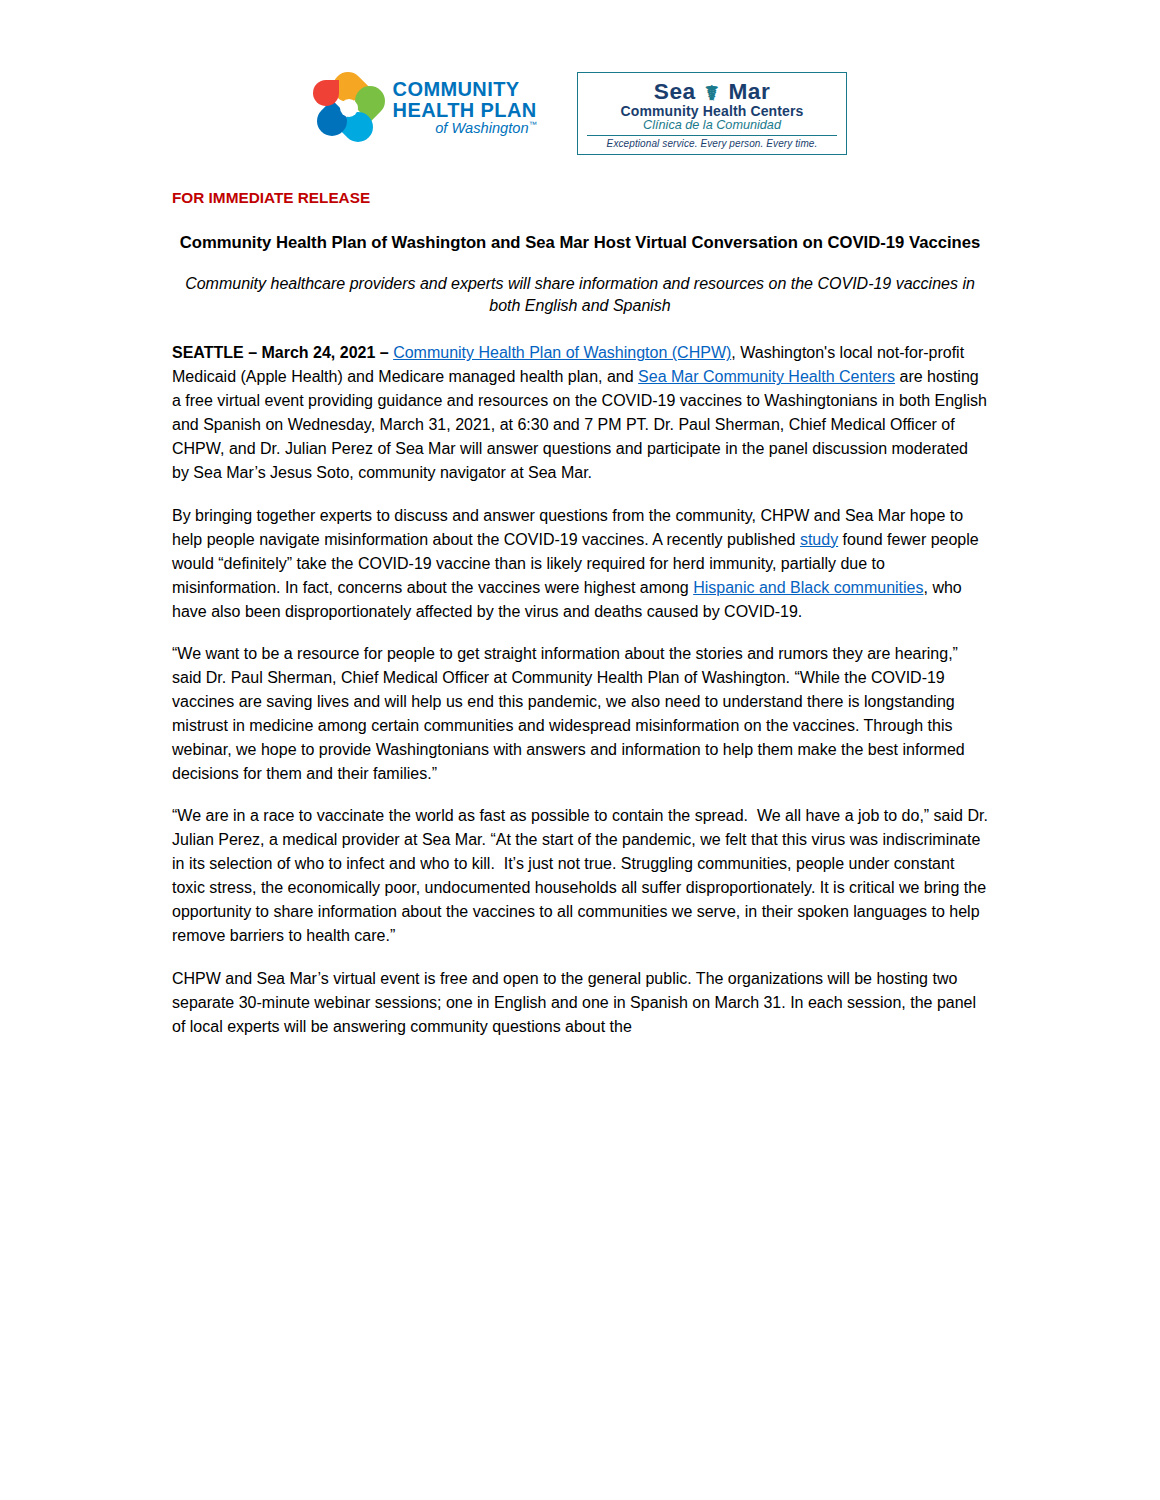COMMUNITY
HEALTH PLAN
of Washington™
Sea ☤ Mar
Community Health Centers
Clínica de la Comunidad
Exceptional service. Every person. Every time.
FOR IMMEDIATE RELEASE
Community Health Plan of Washington and Sea Mar Host Virtual Conversation on COVID-19 Vaccines
Community healthcare providers and experts will share information and resources on the COVID-19 vaccines in both English and Spanish
SEATTLE – March 24, 2021 – Community Health Plan of Washington (CHPW), Washington's local not-for-profit Medicaid (Apple Health) and Medicare managed health plan, and Sea Mar Community Health Centers are hosting a free virtual event providing guidance and resources on the COVID-19 vaccines to Washingtonians in both English and Spanish on Wednesday, March 31, 2021, at 6:30 and 7 PM PT. Dr. Paul Sherman, Chief Medical Officer of CHPW, and Dr. Julian Perez of Sea Mar will answer questions and participate in the panel discussion moderated by Sea Mar’s Jesus Soto, community navigator at Sea Mar.
By bringing together experts to discuss and answer questions from the community, CHPW and Sea Mar hope to help people navigate misinformation about the COVID-19 vaccines. A recently published study found fewer people would “definitely” take the COVID-19 vaccine than is likely required for herd immunity, partially due to misinformation. In fact, concerns about the vaccines were highest among Hispanic and Black communities, who have also been disproportionately affected by the virus and deaths caused by COVID-19.
“We want to be a resource for people to get straight information about the stories and rumors they are hearing,” said Dr. Paul Sherman, Chief Medical Officer at Community Health Plan of Washington. “While the COVID-19 vaccines are saving lives and will help us end this pandemic, we also need to understand there is longstanding mistrust in medicine among certain communities and widespread misinformation on the vaccines. Through this webinar, we hope to provide Washingtonians with answers and information to help them make the best informed decisions for them and their families.”
“We are in a race to vaccinate the world as fast as possible to contain the spread. We all have a job to do,” said Dr. Julian Perez, a medical provider at Sea Mar. “At the start of the pandemic, we felt that this virus was indiscriminate in its selection of who to infect and who to kill. It’s just not true. Struggling communities, people under constant toxic stress, the economically poor, undocumented households all suffer disproportionately. It is critical we bring the opportunity to share information about the vaccines to all communities we serve, in their spoken languages to help remove barriers to health care.”
CHPW and Sea Mar’s virtual event is free and open to the general public. The organizations will be hosting two separate 30-minute webinar sessions; one in English and one in Spanish on March 31. In each session, the panel of local experts will be answering community questions about the